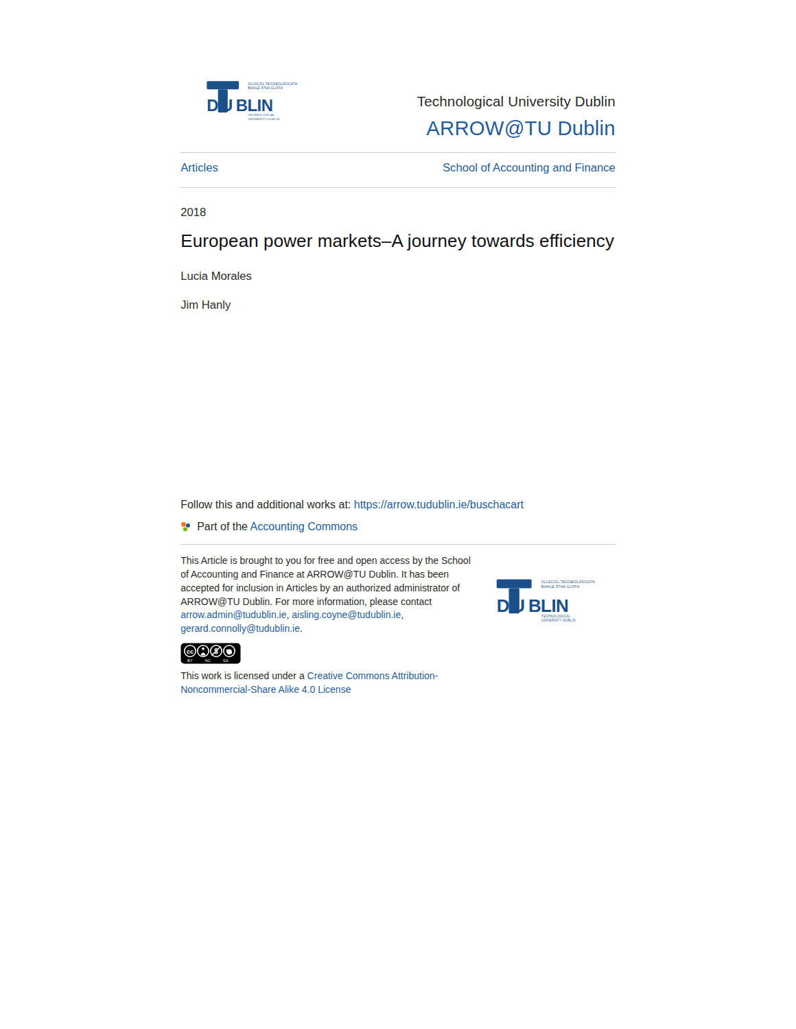OLLSCOIL TEICNEOLAÍOCHTA BHAILE ÁTHA CLIATH D U BLIN TECHNOLOGICAL UNIVERSITY DUBLIN
Technological University Dublin
ARROW@TU Dublin
Articles
School of Accounting and Finance
2018
European power markets–A journey towards efficiency
Lucia Morales
Jim Hanly
Follow this and additional works at: https://arrow.tudublin.ie/buschacart
Part of the Accounting Commons
This Article is brought to you for free and open access by the School of Accounting and Finance at ARROW@TU Dublin. It has been accepted for inclusion in Articles by an authorized administrator of ARROW@TU Dublin. For more information, please contact arrow.admin@tudublin.ie, aisling.coyne@tudublin.ie, gerard.connolly@tudublin.ie.
cc $ BY NC SA
This work is licensed under a Creative Commons Attribution-Noncommercial-Share Alike 4.0 License
OLLSCOIL TEICNEOLAÍOCHTA BHAILE ÁTHA CLIATH D U BLIN TECHNOLOGICAL UNIVERSITY DUBLIN